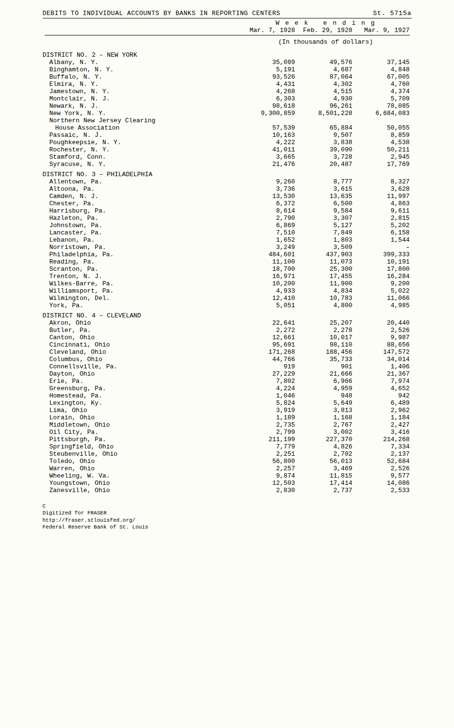DEBITS TO INDIVIDUAL ACCOUNTS BY BANKS IN REPORTING CENTERS St. 5715a
| | W e e k e n d i n g |
| | Mar. 7, 1928 | Feb. 29, 1928 | Mar. 9, 1927 |
| | (In thousands of dollars) |
| DISTRICT NO. 2 – NEW YORK |
| Albany, N. Y. | 35,089 | 49,576 | 37,145 |
| Binghamton, N. Y. | 5,191 | 4,687 | 4,848 |
| Buffalo, N. Y. | 93,526 | 87,064 | 67,005 |
| Elmira, N. Y. | 4,431 | 4,302 | 4,760 |
| Jamestown, N. Y. | 4,268 | 4,515 | 4,374 |
| Montclair, N. J. | 6,303 | 4,930 | 5,709 |
| Newark, N. J. | 98,618 | 96,261 | 78,085 |
| New York, N. Y. | 9,300,859 | 8,501,228 | 6,684,083 |
| Northern New Jersey Clearing | | | |
| House Association | 57,539 | 65,884 | 50,055 |
| Passaic, N. J. | 10,163 | 9,507 | 8,859 |
| Poughkeepsie, N. Y. | 4,222 | 3,838 | 4,538 |
| Rochester, N. Y. | 41,011 | 39,090 | 50,211 |
| Stamford, Conn. | 3,665 | 3,728 | 2,945 |
| Syracuse, N. Y. | 21,476 | 20,487 | 17,769 |
| DISTRICT NO. 3 – PHILADELPHIA |
| Allentown, Pa. | 9,260 | 8,777 | 8,327 |
| Altoona, Pa. | 3,736 | 3,615 | 3,628 |
| Camden, N. J. | 13,530 | 13,635 | 11,997 |
| Chester, Pa. | 6,372 | 6,500 | 4,863 |
| Harrisburg, Pa. | 8,614 | 9,584 | 9,611 |
| Hazleton, Pa. | 2,790 | 3,307 | 2,815 |
| Johnstown, Pa. | 6,869 | 5,127 | 5,202 |
| Lancaster, Pa. | 7,510 | 7,849 | 6,158 |
| Lebanon, Pa. | 1,652 | 1,803 | 1,544 |
| Norristown, Pa. | 3,249 | 3,509 | – |
| Philadelphia, Pa. | 484,601 | 437,903 | 399,333 |
| Reading, Pa. | 11,100 | 11,073 | 10,191 |
| Scranton, Pa. | 18,700 | 25,300 | 17,800 |
| Trenton, N. J. | 16,971 | 17,455 | 16,284 |
| Wilkes-Barre, Pa. | 10,200 | 11,900 | 9,200 |
| Williamsport, Pa. | 4,933 | 4,834 | 5,022 |
| Wilmington, Del. | 12,410 | 10,783 | 11,066 |
| York, Pa. | 5,051 | 4,800 | 4,985 |
| DISTRICT NO. 4 – CLEVELAND |
| Akron, Ohio | 22,641 | 25,207 | 20,440 |
| Butler, Pa. | 2,272 | 2,278 | 2,526 |
| Canton, Ohio | 12,661 | 10,017 | 9,987 |
| Cincinnati, Ohio | 95,691 | 98,110 | 88,656 |
| Cleveland, Ohio | 171,268 | 188,456 | 147,572 |
| Columbus, Ohio | 44,766 | 35,733 | 34,014 |
| Connellsville, Pa. | 919 | 901 | 1,406 |
| Dayton, Ohio | 27,229 | 21,666 | 21,367 |
| Erie, Pa. | 7,802 | 6,966 | 7,974 |
| Greensburg, Pa. | 4,224 | 4,959 | 4,652 |
| Homestead, Pa. | 1,046 | 948 | 942 |
| Lexington, Ky. | 5,824 | 5,649 | 6,489 |
| Lima, Ohio | 3,919 | 3,813 | 2,962 |
| Lorain, Ohio | 1,189 | 1,168 | 1,184 |
| Middletown, Ohio | 2,735 | 2,767 | 2,427 |
| Oil City, Pa. | 2,799 | 3,002 | 3,416 |
| Pittsburgh, Pa. | 211,199 | 227,370 | 214,268 |
| Springfield, Ohio | 7,779 | 4,826 | 7,334 |
| Steubenville, Ohio | 2,251 | 2,702 | 2,137 |
| Toledo, Ohio | 56,800 | 56,013 | 52,684 |
| Warren, Ohio | 2,257 | 3,469 | 2,526 |
| Wheeling, W. Va. | 9,874 | 11,815 | 9,577 |
| Youngstown, Ohio | 12,503 | 17,414 | 14,086 |
| Zanesville, Ohio | 2,830 | 2,737 | 2,533 |
C
Digitized for FRASER
http://fraser.stlouisfed.org/
Federal Reserve Bank of St. Louis